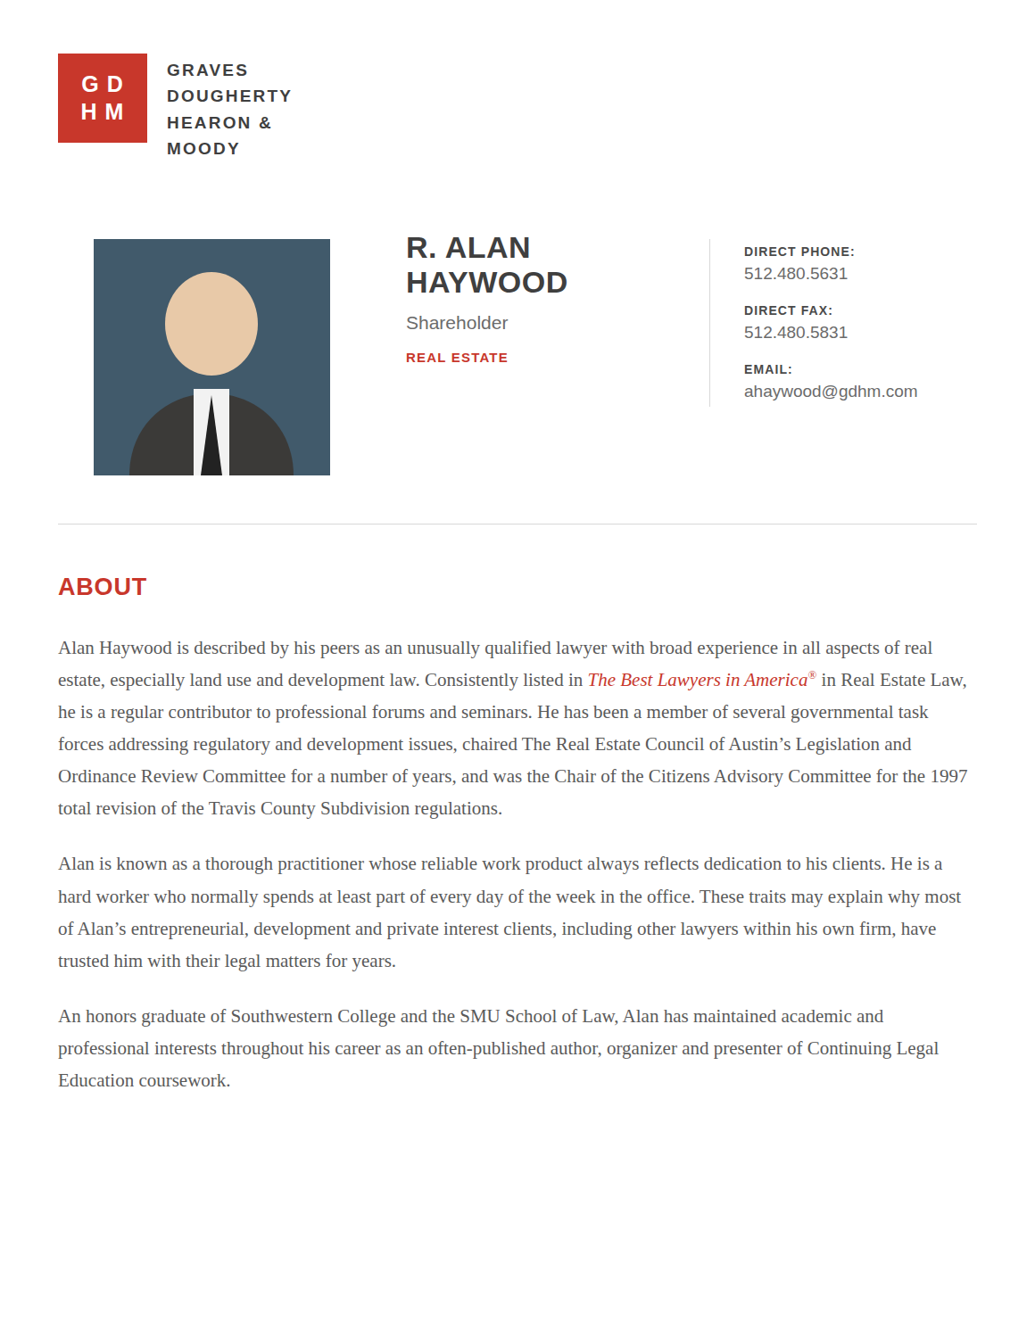G D H M
Graves
Dougherty
Hearon &
Moody
R. Alan Haywood
Shareholder
Real Estate
Direct Phone:
512.480.5631
Direct Fax:
512.480.5831
Email:
ahaywood@gdhm.com
About
Alan Haywood is described by his peers as an unusually qualified lawyer with broad experience in all aspects of real estate, especially land use and development law. Consistently listed in The Best Lawyers in America® in Real Estate Law, he is a regular contributor to professional forums and seminars. He has been a member of several governmental task forces addressing regulatory and development issues, chaired The Real Estate Council of Austin’s Legislation and Ordinance Review Committee for a number of years, and was the Chair of the Citizens Advisory Committee for the 1997 total revision of the Travis County Subdivision regulations.
Alan is known as a thorough practitioner whose reliable work product always reflects dedication to his clients. He is a hard worker who normally spends at least part of every day of the week in the office. These traits may explain why most of Alan’s entrepreneurial, development and private interest clients, including other lawyers within his own firm, have trusted him with their legal matters for years.
An honors graduate of Southwestern College and the SMU School of Law, Alan has maintained academic and professional interests throughout his career as an often-published author, organizer and presenter of Continuing Legal Education coursework.